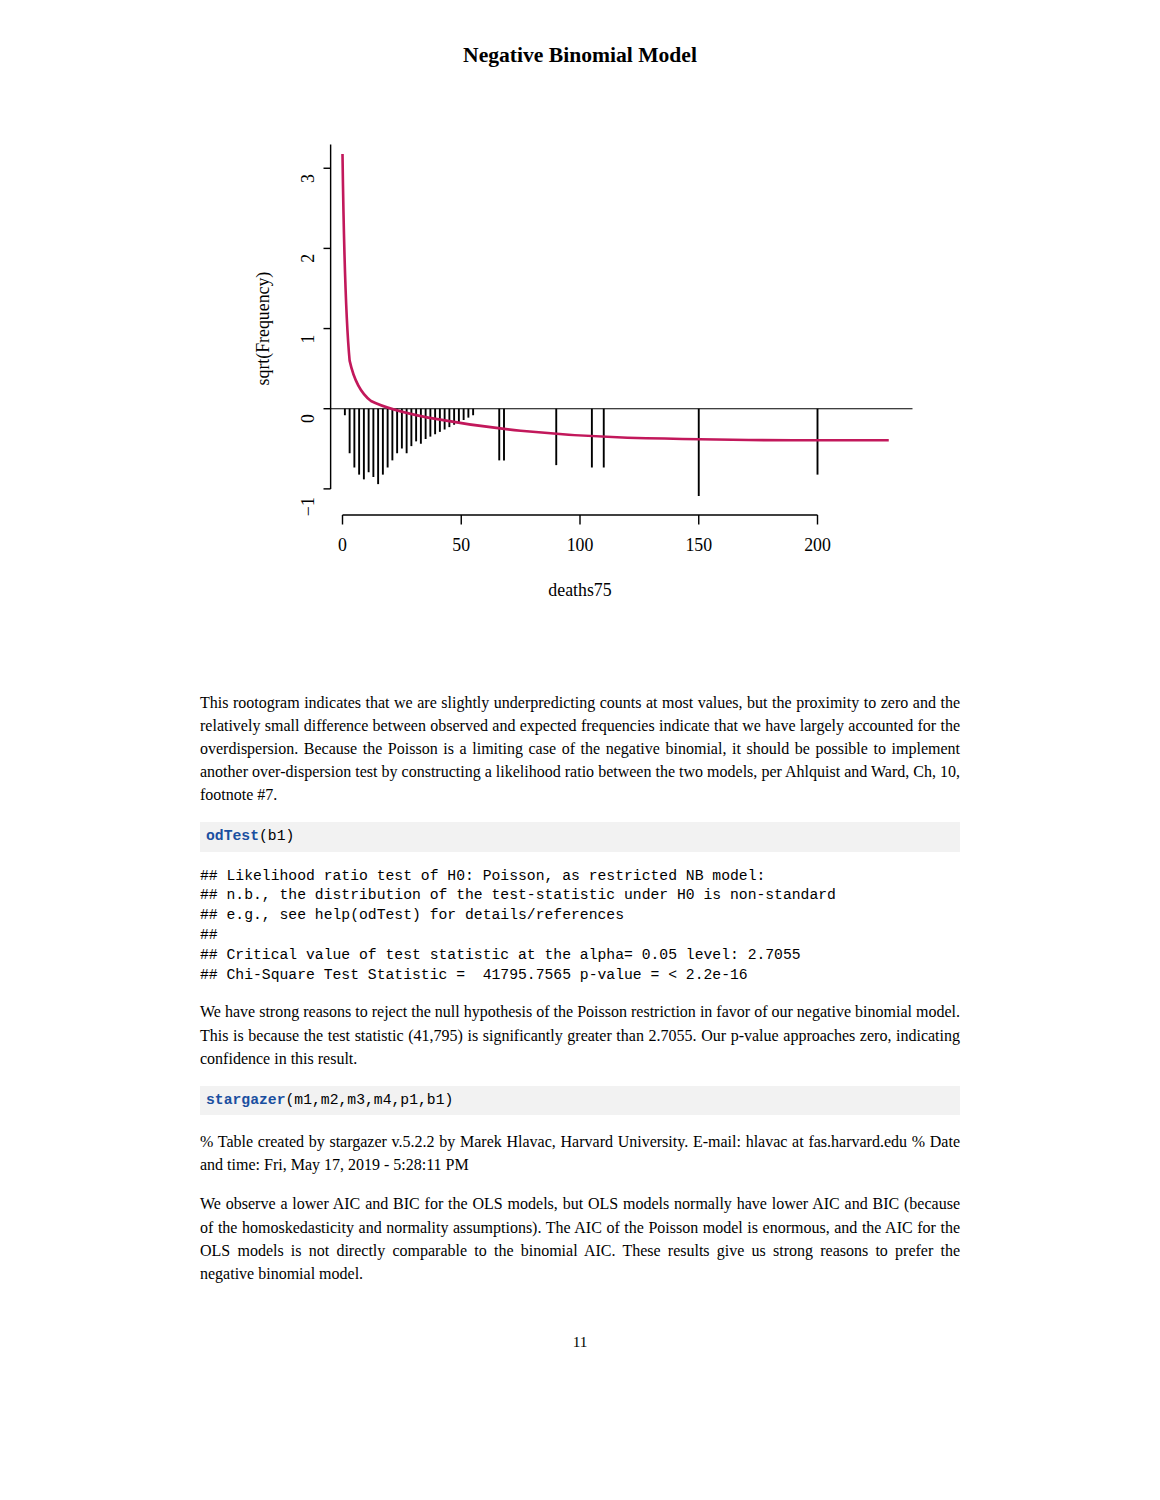Negative Binomial Model
Rootogram for the negative binomial model Hanging rootogram: vertical bars hang from a red fitted curve that decays steeply from about 3.4 near zero toward 0 as deaths75 increases; most bar tips fall slightly below the zero line, indicating slight underprediction. 3 2 1 0 −1 sqrt(Frequency) 0 50 100 150 200 deaths75
This rootogram indicates that we are slightly underpredicting counts at most values, but the proximity to zero and the relatively small difference between observed and expected frequencies indicate that we have largely accounted for the overdispersion. Because the Poisson is a limiting case of the negative binomial, it should be possible to implement another over-dispersion test by constructing a likelihood ratio between the two models, per Ahlquist and Ward, Ch, 10, footnote #7.
odTest(b1)
## Likelihood ratio test of H0: Poisson, as restricted NB model:
## n.b., the distribution of the test-statistic under H0 is non-standard
## e.g., see help(odTest) for details/references
##
## Critical value of test statistic at the alpha= 0.05 level: 2.7055
## Chi-Square Test Statistic =  41795.7565 p-value = < 2.2e-16
We have strong reasons to reject the null hypothesis of the Poisson restriction in favor of our negative binomial model. This is because the test statistic (41,795) is significantly greater than 2.7055. Our p-value approaches zero, indicating confidence in this result.
stargazer(m1,m2,m3,m4,p1,b1)
% Table created by stargazer v.5.2.2 by Marek Hlavac, Harvard University. E-mail: hlavac at fas.harvard.edu % Date and time: Fri, May 17, 2019 - 5:28:11 PM
We observe a lower AIC and BIC for the OLS models, but OLS models normally have lower AIC and BIC (because of the homoskedasticity and normality assumptions). The AIC of the Poisson model is enormous, and the AIC for the OLS models is not directly comparable to the binomial AIC. These results give us strong reasons to prefer the negative binomial model.
11